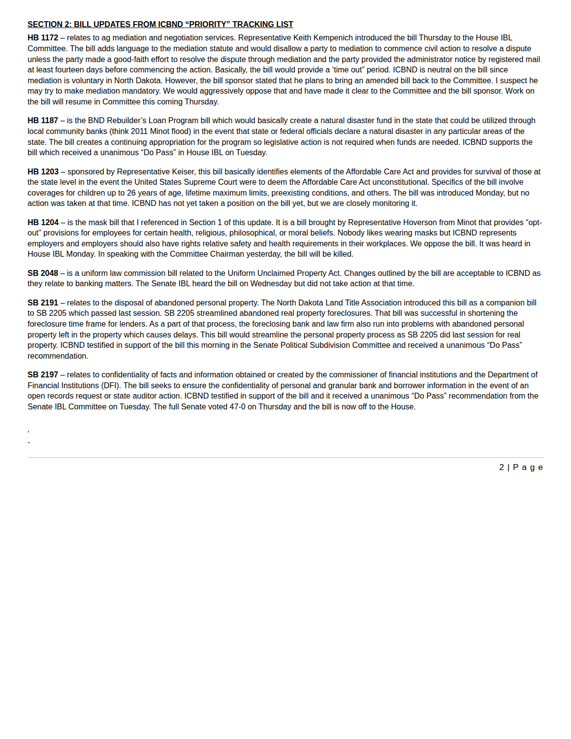SECTION 2: BILL UPDATES FROM ICBND “PRIORITY” TRACKING LIST
HB 1172 – relates to ag mediation and negotiation services. Representative Keith Kempenich introduced the bill Thursday to the House IBL Committee. The bill adds language to the mediation statute and would disallow a party to mediation to commence civil action to resolve a dispute unless the party made a good-faith effort to resolve the dispute through mediation and the party provided the administrator notice by registered mail at least fourteen days before commencing the action. Basically, the bill would provide a ‘time out” period. ICBND is neutral on the bill since mediation is voluntary in North Dakota. However, the bill sponsor stated that he plans to bring an amended bill back to the Committee. I suspect he may try to make mediation mandatory. We would aggressively oppose that and have made it clear to the Committee and the bill sponsor. Work on the bill will resume in Committee this coming Thursday.
HB 1187 – is the BND Rebuilder’s Loan Program bill which would basically create a natural disaster fund in the state that could be utilized through local community banks (think 2011 Minot flood) in the event that state or federal officials declare a natural disaster in any particular areas of the state. The bill creates a continuing appropriation for the program so legislative action is not required when funds are needed. ICBND supports the bill which received a unanimous “Do Pass” in House IBL on Tuesday.
HB 1203 – sponsored by Representative Keiser, this bill basically identifies elements of the Affordable Care Act and provides for survival of those at the state level in the event the United States Supreme Court were to deem the Affordable Care Act unconstitutional. Specifics of the bill involve coverages for children up to 26 years of age, lifetime maximum limits, preexisting conditions, and others. The bill was introduced Monday, but no action was taken at that time. ICBND has not yet taken a position on the bill yet, but we are closely monitoring it.
HB 1204 – is the mask bill that I referenced in Section 1 of this update. It is a bill brought by Representative Hoverson from Minot that provides “opt-out” provisions for employees for certain health, religious, philosophical, or moral beliefs. Nobody likes wearing masks but ICBND represents employers and employers should also have rights relative safety and health requirements in their workplaces. We oppose the bill. It was heard in House IBL Monday. In speaking with the Committee Chairman yesterday, the bill will be killed.
SB 2048 – is a uniform law commission bill related to the Uniform Unclaimed Property Act. Changes outlined by the bill are acceptable to ICBND as they relate to banking matters. The Senate IBL heard the bill on Wednesday but did not take action at that time.
SB 2191 – relates to the disposal of abandoned personal property. The North Dakota Land Title Association introduced this bill as a companion bill to SB 2205 which passed last session. SB 2205 streamlined abandoned real property foreclosures. That bill was successful in shortening the foreclosure time frame for lenders. As a part of that process, the foreclosing bank and law firm also run into problems with abandoned personal property left in the property which causes delays. This bill would streamline the personal property process as SB 2205 did last session for real property. ICBND testified in support of the bill this morning in the Senate Political Subdivision Committee and received a unanimous “Do Pass” recommendation.
SB 2197 – relates to confidentiality of facts and information obtained or created by the commissioner of financial institutions and the Department of Financial Institutions (DFI). The bill seeks to ensure the confidentiality of personal and granular bank and borrower information in the event of an open records request or state auditor action. ICBND testified in support of the bill and it received a unanimous “Do Pass” recommendation from the Senate IBL Committee on Tuesday. The full Senate voted 47-0 on Thursday and the bill is now off to the House.
‘ -
2 | P a g e